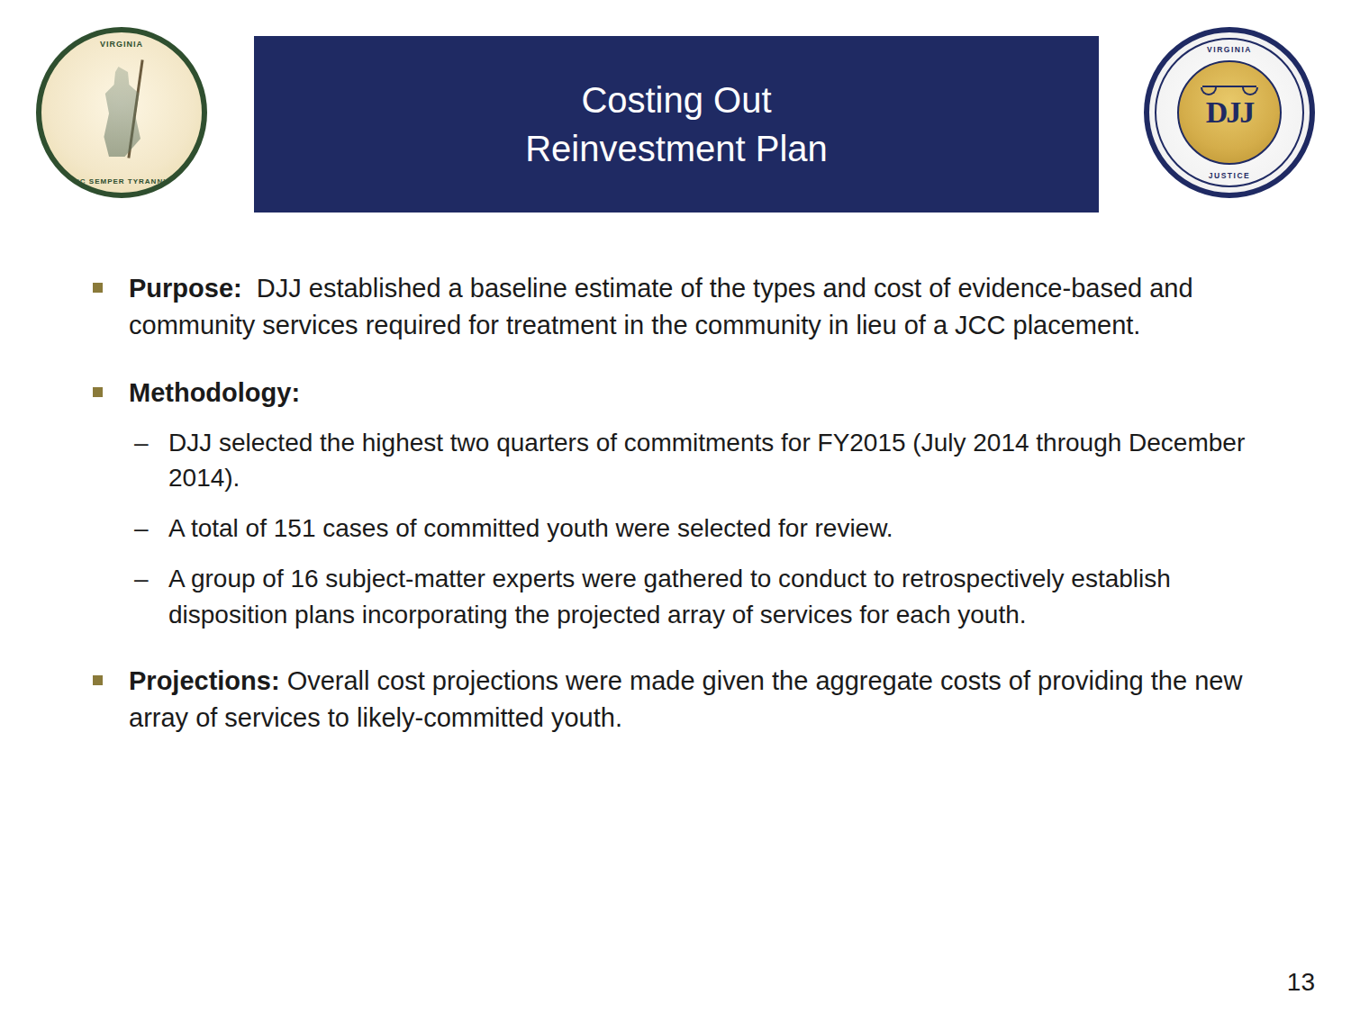VIRGINIA
SIC SEMPER TYRANNIS
VIRGINIA
JUSTICE
DEPARTMENT
OF JUVENILE
DJJ
Costing Out
Reinvestment Plan
Purpose: DJJ established a baseline estimate of the types and cost of evidence-based and community services required for treatment in the community in lieu of a JCC placement.
Methodology:
DJJ selected the highest two quarters of commitments for FY2015 (July 2014 through December 2014).
A total of 151 cases of committed youth were selected for review.
A group of 16 subject-matter experts were gathered to conduct to retrospectively establish disposition plans incorporating the projected array of services for each youth.
Projections: Overall cost projections were made given the aggregate costs of providing the new array of services to likely-committed youth.
13